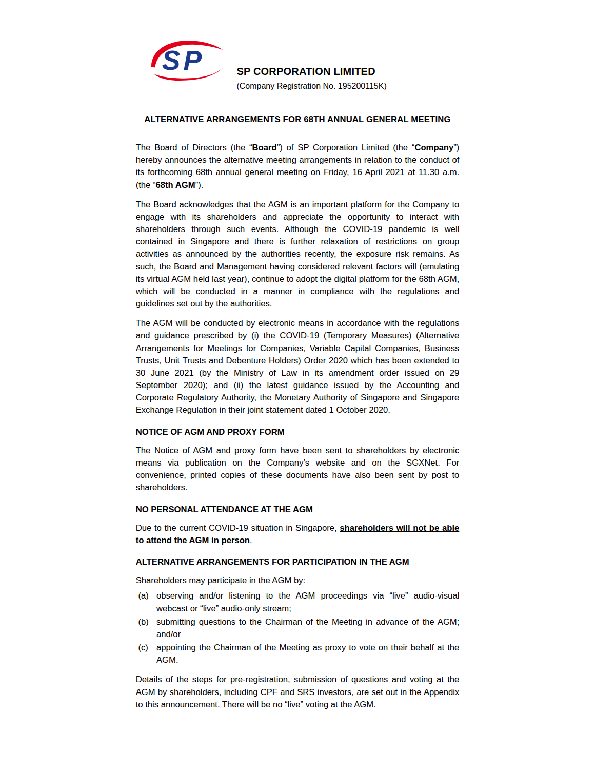S P
SP CORPORATION LIMITED
(Company Registration No. 195200115K)
ALTERNATIVE ARRANGEMENTS FOR 68TH ANNUAL GENERAL MEETING
The Board of Directors (the “Board”) of SP Corporation Limited (the “Company”) hereby announces the alternative meeting arrangements in relation to the conduct of its forthcoming 68th annual general meeting on Friday, 16 April 2021 at 11.30 a.m. (the “68th AGM”).
The Board acknowledges that the AGM is an important platform for the Company to engage with its shareholders and appreciate the opportunity to interact with shareholders through such events. Although the COVID-19 pandemic is well contained in Singapore and there is further relaxation of restrictions on group activities as announced by the authorities recently, the exposure risk remains. As such, the Board and Management having considered relevant factors will (emulating its virtual AGM held last year), continue to adopt the digital platform for the 68th AGM, which will be conducted in a manner in compliance with the regulations and guidelines set out by the authorities.
The AGM will be conducted by electronic means in accordance with the regulations and guidance prescribed by (i) the COVID-19 (Temporary Measures) (Alternative Arrangements for Meetings for Companies, Variable Capital Companies, Business Trusts, Unit Trusts and Debenture Holders) Order 2020 which has been extended to 30 June 2021 (by the Ministry of Law in its amendment order issued on 29 September 2020); and (ii) the latest guidance issued by the Accounting and Corporate Regulatory Authority, the Monetary Authority of Singapore and Singapore Exchange Regulation in their joint statement dated 1 October 2020.
NOTICE OF AGM AND PROXY FORM
The Notice of AGM and proxy form have been sent to shareholders by electronic means via publication on the Company’s website and on the SGXNet. For convenience, printed copies of these documents have also been sent by post to shareholders.
NO PERSONAL ATTENDANCE AT THE AGM
Due to the current COVID-19 situation in Singapore, shareholders will not be able to attend the AGM in person.
ALTERNATIVE ARRANGEMENTS FOR PARTICIPATION IN THE AGM
Shareholders may participate in the AGM by:
(a) observing and/or listening to the AGM proceedings via “live” audio-visual webcast or “live” audio-only stream;
(b) submitting questions to the Chairman of the Meeting in advance of the AGM; and/or
(c) appointing the Chairman of the Meeting as proxy to vote on their behalf at the AGM.
Details of the steps for pre-registration, submission of questions and voting at the AGM by shareholders, including CPF and SRS investors, are set out in the Appendix to this announcement. There will be no “live” voting at the AGM.